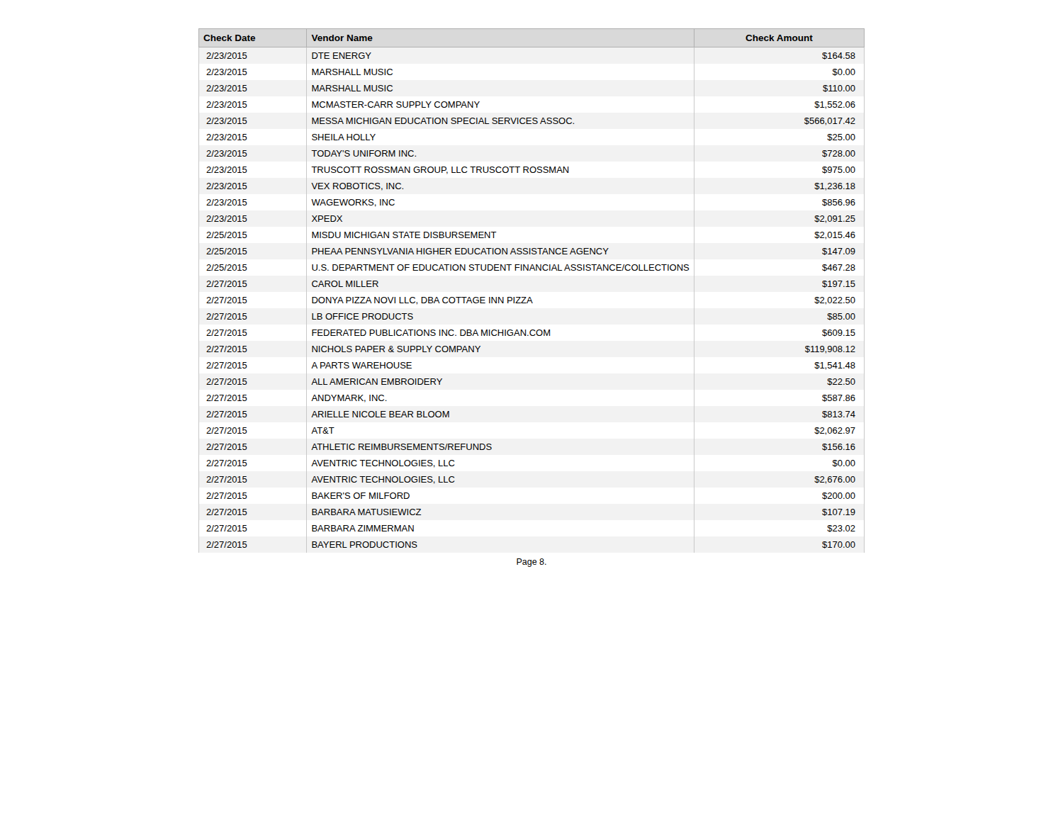| Check Date | Vendor Name | Check Amount |
| --- | --- | --- |
| 2/23/2015 | DTE ENERGY | $164.58 |
| 2/23/2015 | MARSHALL MUSIC | $0.00 |
| 2/23/2015 | MARSHALL MUSIC | $110.00 |
| 2/23/2015 | MCMASTER-CARR SUPPLY COMPANY | $1,552.06 |
| 2/23/2015 | MESSA MICHIGAN EDUCATION SPECIAL SERVICES ASSOC. | $566,017.42 |
| 2/23/2015 | SHEILA HOLLY | $25.00 |
| 2/23/2015 | TODAY'S UNIFORM INC. | $728.00 |
| 2/23/2015 | TRUSCOTT ROSSMAN GROUP, LLC TRUSCOTT ROSSMAN | $975.00 |
| 2/23/2015 | VEX ROBOTICS, INC. | $1,236.18 |
| 2/23/2015 | WAGEWORKS, INC | $856.96 |
| 2/23/2015 | XPEDX | $2,091.25 |
| 2/25/2015 | MISDU MICHIGAN STATE DISBURSEMENT | $2,015.46 |
| 2/25/2015 | PHEAA PENNSYLVANIA HIGHER EDUCATION ASSISTANCE AGENCY | $147.09 |
| 2/25/2015 | U.S. DEPARTMENT OF EDUCATION STUDENT FINANCIAL ASSISTANCE/COLLECTIONS | $467.28 |
| 2/27/2015 | CAROL MILLER | $197.15 |
| 2/27/2015 | DONYA PIZZA NOVI LLC, DBA COTTAGE INN PIZZA | $2,022.50 |
| 2/27/2015 | LB OFFICE PRODUCTS | $85.00 |
| 2/27/2015 | FEDERATED PUBLICATIONS INC. DBA MICHIGAN.COM | $609.15 |
| 2/27/2015 | NICHOLS PAPER & SUPPLY COMPANY | $119,908.12 |
| 2/27/2015 | A PARTS WAREHOUSE | $1,541.48 |
| 2/27/2015 | ALL AMERICAN EMBROIDERY | $22.50 |
| 2/27/2015 | ANDYMARK, INC. | $587.86 |
| 2/27/2015 | ARIELLE NICOLE BEAR BLOOM | $813.74 |
| 2/27/2015 | AT&T | $2,062.97 |
| 2/27/2015 | ATHLETIC REIMBURSEMENTS/REFUNDS | $156.16 |
| 2/27/2015 | AVENTRIC TECHNOLOGIES, LLC | $0.00 |
| 2/27/2015 | AVENTRIC TECHNOLOGIES, LLC | $2,676.00 |
| 2/27/2015 | BAKER'S OF MILFORD | $200.00 |
| 2/27/2015 | BARBARA MATUSIEWICZ | $107.19 |
| 2/27/2015 | BARBARA ZIMMERMAN | $23.02 |
| 2/27/2015 | BAYERL PRODUCTIONS | $170.00 |
Page 8.